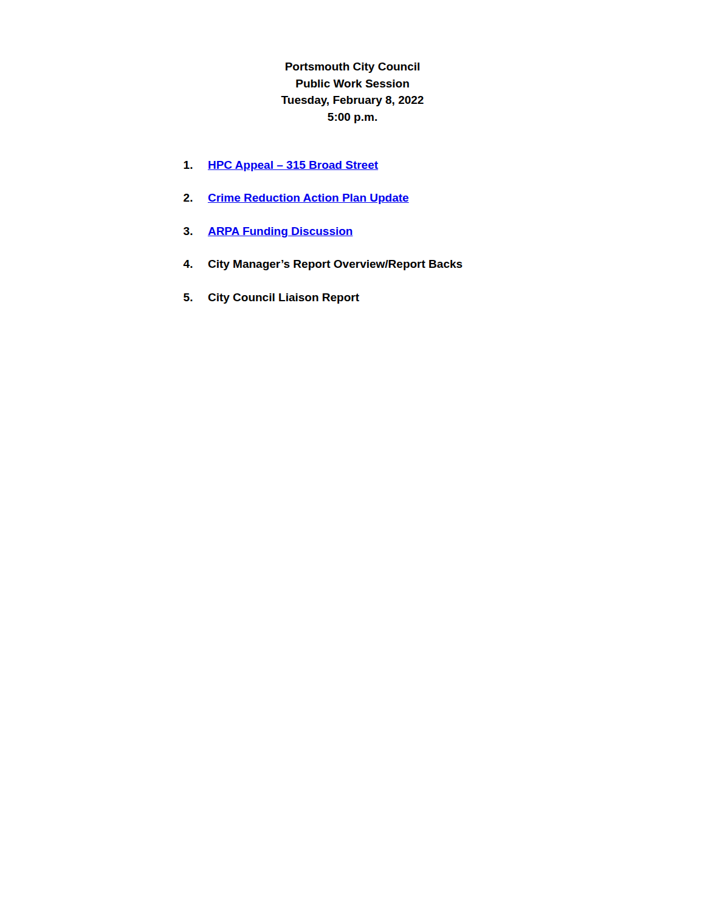Portsmouth City Council
Public Work Session
Tuesday, February 8, 2022
5:00 p.m.
HPC Appeal – 315 Broad Street
Crime Reduction Action Plan Update
ARPA Funding Discussion
City Manager’s Report Overview/Report Backs
City Council Liaison Report